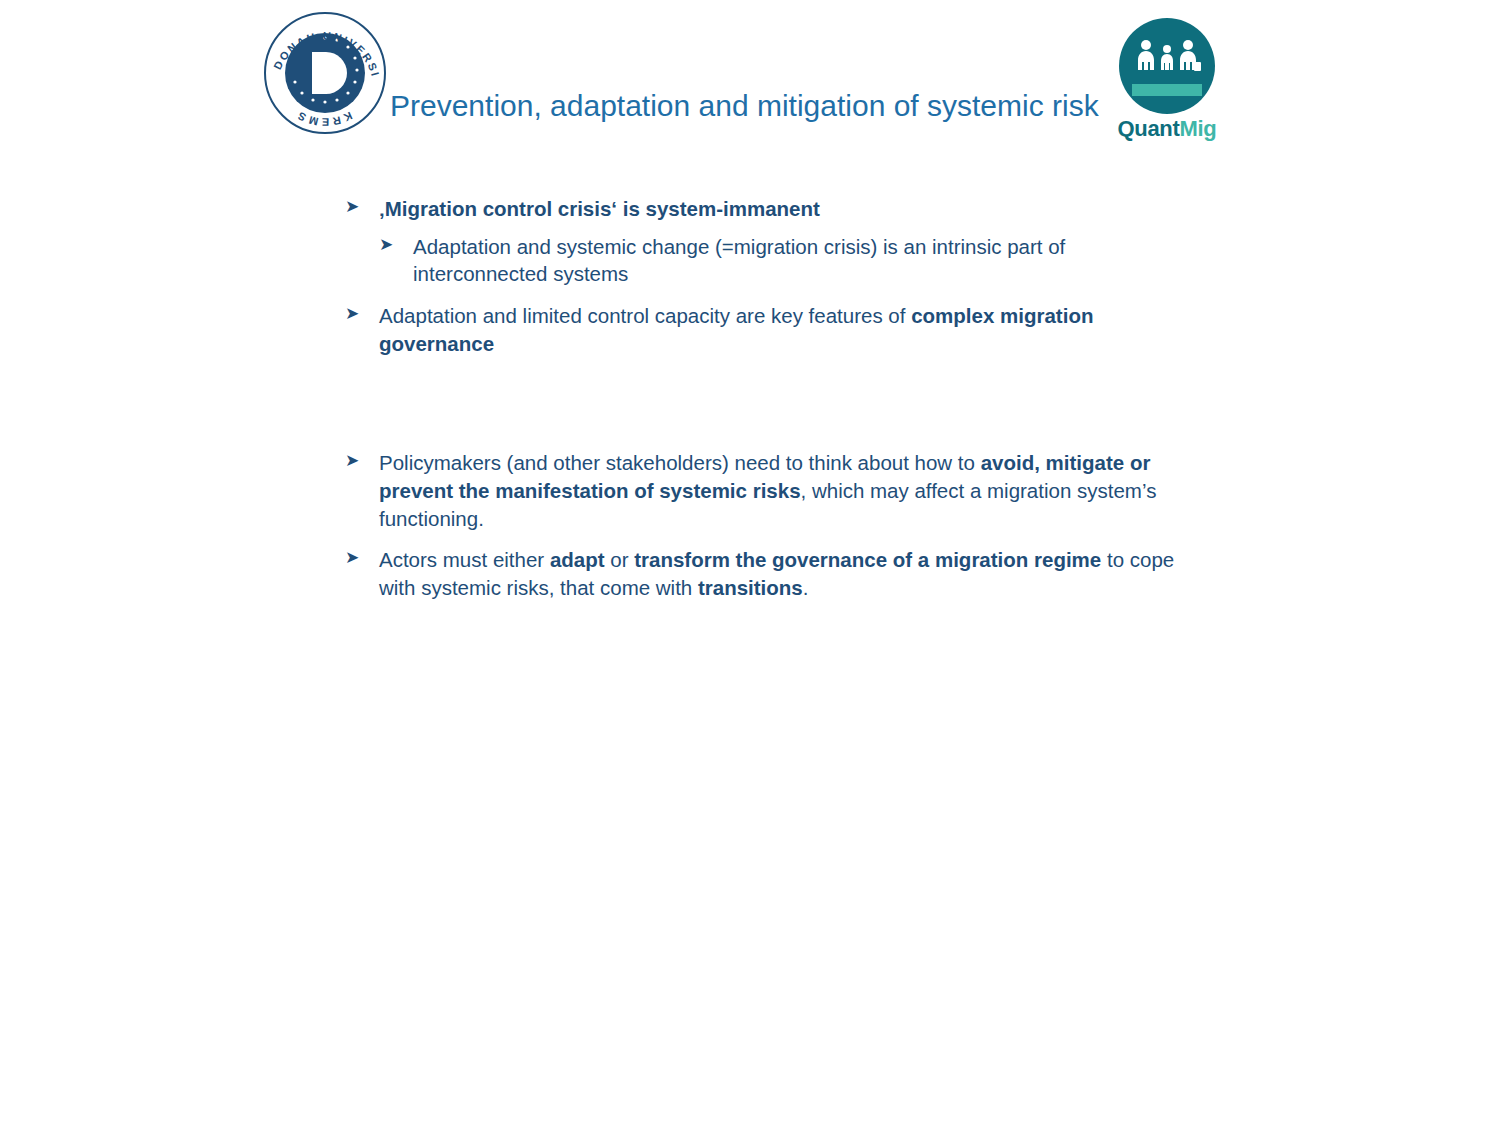DONAU UNIVERSITÄT KREMS
Quant Mig
Prevention, adaptation and mitigation of systemic risk
‚Migration control crisis‘ is system-immanent
Adaptation and systemic change (=migration crisis) is an intrinsic part of interconnected systems
Adaptation and limited control capacity are key features of complex migration governance
Policymakers (and other stakeholders) need to think about how to avoid, mitigate or prevent the manifestation of systemic risks, which may affect a migration system’s functioning.
Actors must either adapt or transform the governance of a migration regime to cope with systemic risks, that come with transitions.